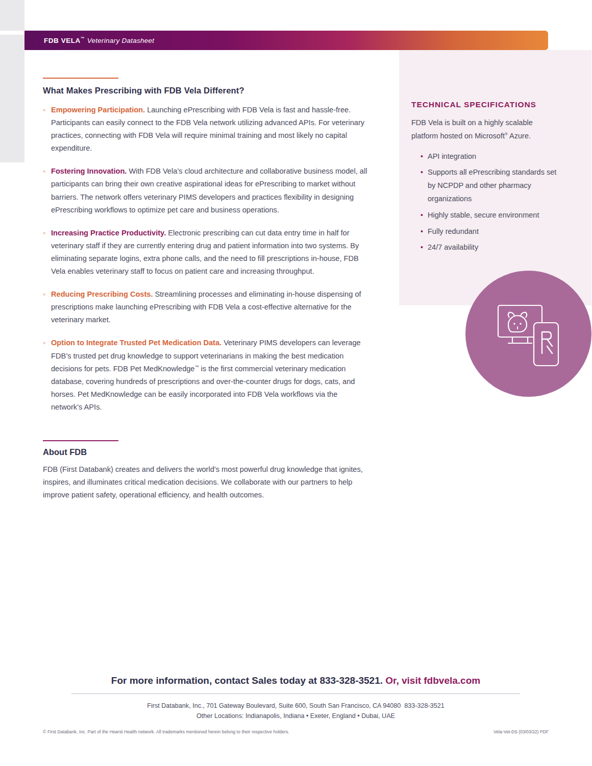FDB VELA™ Veterinary Datasheet
TECHNICAL SPECIFICATIONS
FDB Vela is built on a highly scalable platform hosted on Microsoft® Azure.
API integration
Supports all ePrescribing standards set by NCPDP and other pharmacy organizations
Highly stable, secure environment
Fully redundant
24/7 availability
What Makes Prescribing with FDB Vela Different?
Empowering Participation. Launching ePrescribing with FDB Vela is fast and hassle-free. Participants can easily connect to the FDB Vela network utilizing advanced APIs. For veterinary practices, connecting with FDB Vela will require minimal training and most likely no capital expenditure.
Fostering Innovation. With FDB Vela’s cloud architecture and collaborative business model, all participants can bring their own creative aspirational ideas for ePrescribing to market without barriers. The network offers veterinary PIMS developers and practices flexibility in designing ePrescribing workflows to optimize pet care and business operations.
Increasing Practice Productivity. Electronic prescribing can cut data entry time in half for veterinary staff if they are currently entering drug and patient information into two systems. By eliminating separate logins, extra phone calls, and the need to fill prescriptions in-house, FDB Vela enables veterinary staff to focus on patient care and increasing throughput.
Reducing Prescribing Costs. Streamlining processes and eliminating in-house dispensing of prescriptions make launching ePrescribing with FDB Vela a cost-effective alternative for the veterinary market.
Option to Integrate Trusted Pet Medication Data. Veterinary PIMS developers can leverage FDB’s trusted pet drug knowledge to support veterinarians in making the best medication decisions for pets. FDB Pet MedKnowledge™ is the first commercial veterinary medication database, covering hundreds of prescriptions and over-the-counter drugs for dogs, cats, and horses. Pet MedKnowledge can be easily incorporated into FDB Vela workflows via the network’s APIs.
About FDB
FDB (First Databank) creates and delivers the world’s most powerful drug knowledge that ignites, inspires, and illuminates critical medication decisions. We collaborate with our partners to help improve patient safety, operational efficiency, and health outcomes.
For more information, contact Sales today at 833-328-3521. Or, visit fdbvela.com
First Databank, Inc., 701 Gateway Boulevard, Suite 600, South San Francisco, CA 94080 833-328-3521
Other Locations: Indianapolis, Indiana • Exeter, England • Dubai, UAE
© First Databank, Inc. Part of the Hearst Health network. All trademarks mentioned herein belong to their respective holders.
Vela-Vet-DS (03/03/22) PDF